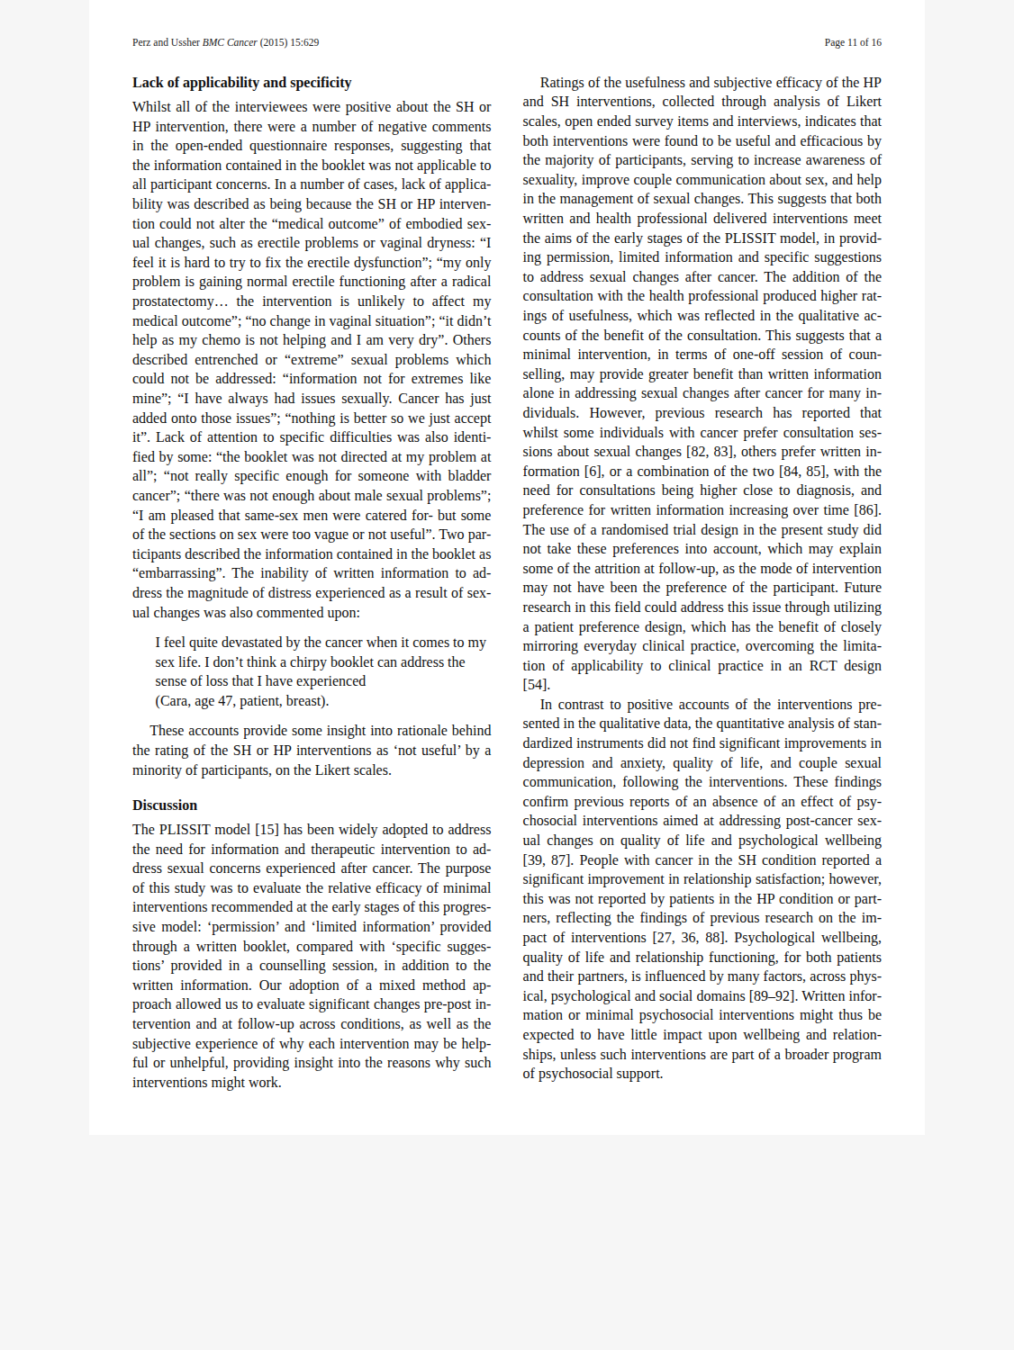Perz and Ussher BMC Cancer (2015) 15:629 Page 11 of 16
Lack of applicability and specificity
Whilst all of the interviewees were positive about the SH or HP intervention, there were a number of negative comments in the open-ended questionnaire responses, suggesting that the information contained in the booklet was not applicable to all participant concerns. In a number of cases, lack of applicability was described as being because the SH or HP intervention could not alter the “medical outcome” of embodied sexual changes, such as erectile problems or vaginal dryness: “I feel it is hard to try to fix the erectile dysfunction”; “my only problem is gaining normal erectile functioning after a radical prostatectomy… the intervention is unlikely to affect my medical outcome”; “no change in vaginal situation”; “it didn’t help as my chemo is not helping and I am very dry”. Others described entrenched or “extreme” sexual problems which could not be addressed: “information not for extremes like mine”; “I have always had issues sexually. Cancer has just added onto those issues”; “nothing is better so we just accept it”. Lack of attention to specific difficulties was also identified by some: “the booklet was not directed at my problem at all”; “not really specific enough for someone with bladder cancer”; “there was not enough about male sexual problems”; “I am pleased that same-sex men were catered for- but some of the sections on sex were too vague or not useful”. Two participants described the information contained in the booklet as “embarrassing”. The inability of written information to address the magnitude of distress experienced as a result of sexual changes was also commented upon:
I feel quite devastated by the cancer when it comes to my sex life. I don’t think a chirpy booklet can address the sense of loss that I have experienced (Cara, age 47, patient, breast).
These accounts provide some insight into rationale behind the rating of the SH or HP interventions as ‘not useful’ by a minority of participants, on the Likert scales.
Discussion
The PLISSIT model [15] has been widely adopted to address the need for information and therapeutic intervention to address sexual concerns experienced after cancer. The purpose of this study was to evaluate the relative efficacy of minimal interventions recommended at the early stages of this progressive model: ‘permission’ and ‘limited information’ provided through a written booklet, compared with ‘specific suggestions’ provided in a counselling session, in addition to the written information. Our adoption of a mixed method approach allowed us to evaluate significant changes pre-post intervention and at follow-up across conditions, as well as the subjective experience of why each intervention may be helpful or unhelpful, providing insight into the reasons why such interventions might work.
Ratings of the usefulness and subjective efficacy of the HP and SH interventions, collected through analysis of Likert scales, open ended survey items and interviews, indicates that both interventions were found to be useful and efficacious by the majority of participants, serving to increase awareness of sexuality, improve couple communication about sex, and help in the management of sexual changes. This suggests that both written and health professional delivered interventions meet the aims of the early stages of the PLISSIT model, in providing permission, limited information and specific suggestions to address sexual changes after cancer. The addition of the consultation with the health professional produced higher ratings of usefulness, which was reflected in the qualitative accounts of the benefit of the consultation. This suggests that a minimal intervention, in terms of one-off session of counselling, may provide greater benefit than written information alone in addressing sexual changes after cancer for many individuals. However, previous research has reported that whilst some individuals with cancer prefer consultation sessions about sexual changes [82, 83], others prefer written information [6], or a combination of the two [84, 85], with the need for consultations being higher close to diagnosis, and preference for written information increasing over time [86]. The use of a randomised trial design in the present study did not take these preferences into account, which may explain some of the attrition at follow-up, as the mode of intervention may not have been the preference of the participant. Future research in this field could address this issue through utilizing a patient preference design, which has the benefit of closely mirroring everyday clinical practice, overcoming the limitation of applicability to clinical practice in an RCT design [54].
In contrast to positive accounts of the interventions presented in the qualitative data, the quantitative analysis of standardized instruments did not find significant improvements in depression and anxiety, quality of life, and couple sexual communication, following the interventions. These findings confirm previous reports of an absence of an effect of psychosocial interventions aimed at addressing post-cancer sexual changes on quality of life and psychological wellbeing [39, 87]. People with cancer in the SH condition reported a significant improvement in relationship satisfaction; however, this was not reported by patients in the HP condition or partners, reflecting the findings of previous research on the impact of interventions [27, 36, 88]. Psychological wellbeing, quality of life and relationship functioning, for both patients and their partners, is influenced by many factors, across physical, psychological and social domains [89–92]. Written information or minimal psychosocial interventions might thus be expected to have little impact upon wellbeing and relationships, unless such interventions are part of a broader program of psychosocial support.